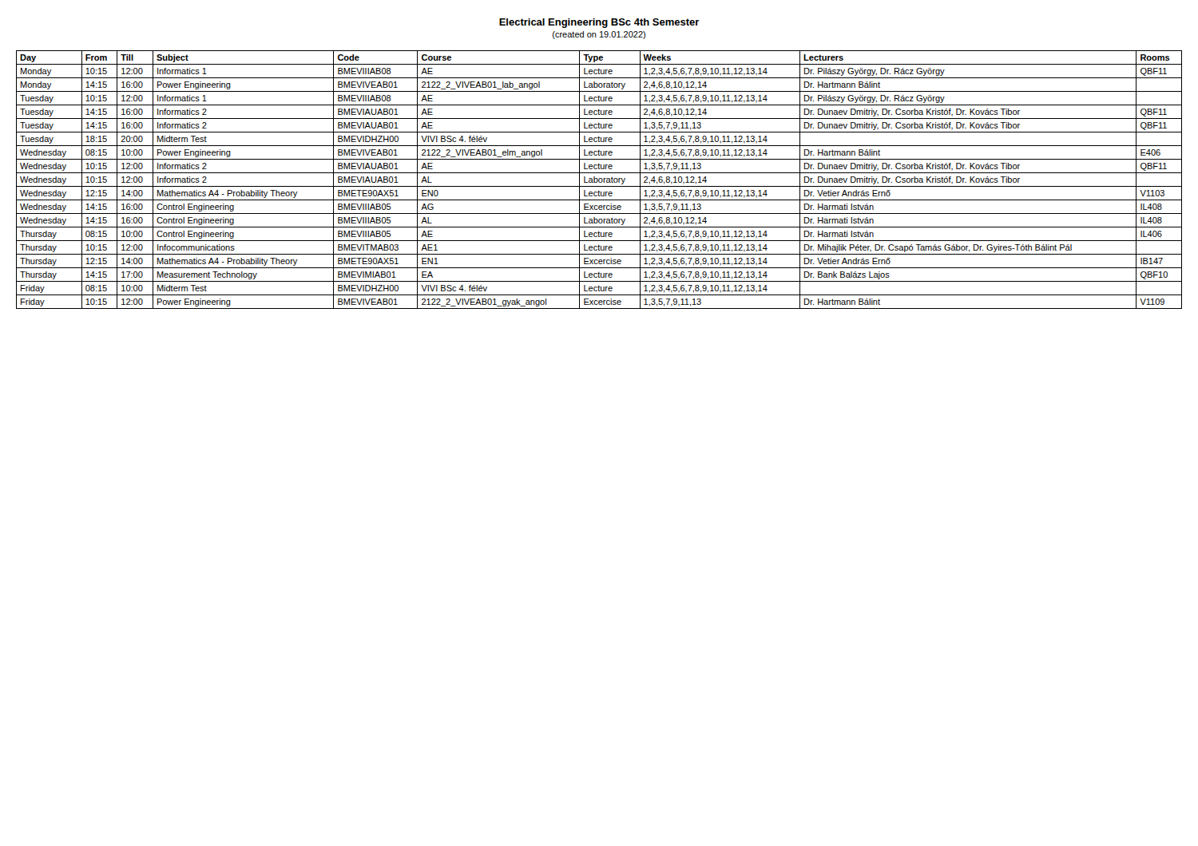Electrical Engineering BSc 4th Semester
(created on 19.01.2022)
| Day | From | Till | Subject | Code | Course | Type | Weeks | Lecturers | Rooms |
| --- | --- | --- | --- | --- | --- | --- | --- | --- | --- |
| Monday | 10:15 | 12:00 | Informatics 1 | BMEVIIIAB08 | AE | Lecture | 1,2,3,4,5,6,7,8,9,10,11,12,13,14 | Dr. Pilászy György, Dr. Rácz György | QBF11 |
| Monday | 14:15 | 16:00 | Power Engineering | BMEVIVEAB01 | 2122_2_VIVEAB01_lab_angol | Laboratory | 2,4,6,8,10,12,14 | Dr. Hartmann Bálint | |
| Tuesday | 10:15 | 12:00 | Informatics 1 | BMEVIIIAB08 | AE | Lecture | 1,2,3,4,5,6,7,8,9,10,11,12,13,14 | Dr. Pilászy György, Dr. Rácz György | |
| Tuesday | 14:15 | 16:00 | Informatics 2 | BMEVIAUAB01 | AE | Lecture | 2,4,6,8,10,12,14 | Dr. Dunaev Dmitriy, Dr. Csorba Kristóf, Dr. Kovács Tibor | QBF11 |
| Tuesday | 14:15 | 16:00 | Informatics 2 | BMEVIAUAB01 | AE | Lecture | 1,3,5,7,9,11,13 | Dr. Dunaev Dmitriy, Dr. Csorba Kristóf, Dr. Kovács Tibor | QBF11 |
| Tuesday | 18:15 | 20:00 | Midterm Test | BMEVIDHZH00 | VIVI BSc 4. félév | Lecture | 1,2,3,4,5,6,7,8,9,10,11,12,13,14 | | |
| Wednesday | 08:15 | 10:00 | Power Engineering | BMEVIVEAB01 | 2122_2_VIVEAB01_elm_angol | Lecture | 1,2,3,4,5,6,7,8,9,10,11,12,13,14 | Dr. Hartmann Bálint | E406 |
| Wednesday | 10:15 | 12:00 | Informatics 2 | BMEVIAUAB01 | AE | Lecture | 1,3,5,7,9,11,13 | Dr. Dunaev Dmitriy, Dr. Csorba Kristóf, Dr. Kovács Tibor | QBF11 |
| Wednesday | 10:15 | 12:00 | Informatics 2 | BMEVIAUAB01 | AL | Laboratory | 2,4,6,8,10,12,14 | Dr. Dunaev Dmitriy, Dr. Csorba Kristóf, Dr. Kovács Tibor | |
| Wednesday | 12:15 | 14:00 | Mathematics A4 - Probability Theory | BMETE90AX51 | EN0 | Lecture | 1,2,3,4,5,6,7,8,9,10,11,12,13,14 | Dr. Vetier András Ernő | V1103 |
| Wednesday | 14:15 | 16:00 | Control Engineering | BMEVIIIAB05 | AG | Excercise | 1,3,5,7,9,11,13 | Dr. Harmati István | IL408 |
| Wednesday | 14:15 | 16:00 | Control Engineering | BMEVIIIAB05 | AL | Laboratory | 2,4,6,8,10,12,14 | Dr. Harmati István | IL408 |
| Thursday | 08:15 | 10:00 | Control Engineering | BMEVIIIAB05 | AE | Lecture | 1,2,3,4,5,6,7,8,9,10,11,12,13,14 | Dr. Harmati István | IL406 |
| Thursday | 10:15 | 12:00 | Infocommunications | BMEVITMAB03 | AE1 | Lecture | 1,2,3,4,5,6,7,8,9,10,11,12,13,14 | Dr. Mihajlik Péter, Dr. Csapó Tamás Gábor, Dr. Gyires-Tóth Bálint Pál | |
| Thursday | 12:15 | 14:00 | Mathematics A4 - Probability Theory | BMETE90AX51 | EN1 | Excercise | 1,2,3,4,5,6,7,8,9,10,11,12,13,14 | Dr. Vetier András Ernő | IB147 |
| Thursday | 14:15 | 17:00 | Measurement Technology | BMEVIMIAB01 | EA | Lecture | 1,2,3,4,5,6,7,8,9,10,11,12,13,14 | Dr. Bank Balázs Lajos | QBF10 |
| Friday | 08:15 | 10:00 | Midterm Test | BMEVIDHZH00 | VIVI BSc 4. félév | Lecture | 1,2,3,4,5,6,7,8,9,10,11,12,13,14 | | |
| Friday | 10:15 | 12:00 | Power Engineering | BMEVIVEAB01 | 2122_2_VIVEAB01_gyak_angol | Excercise | 1,3,5,7,9,11,13 | Dr. Hartmann Bálint | V1109 |